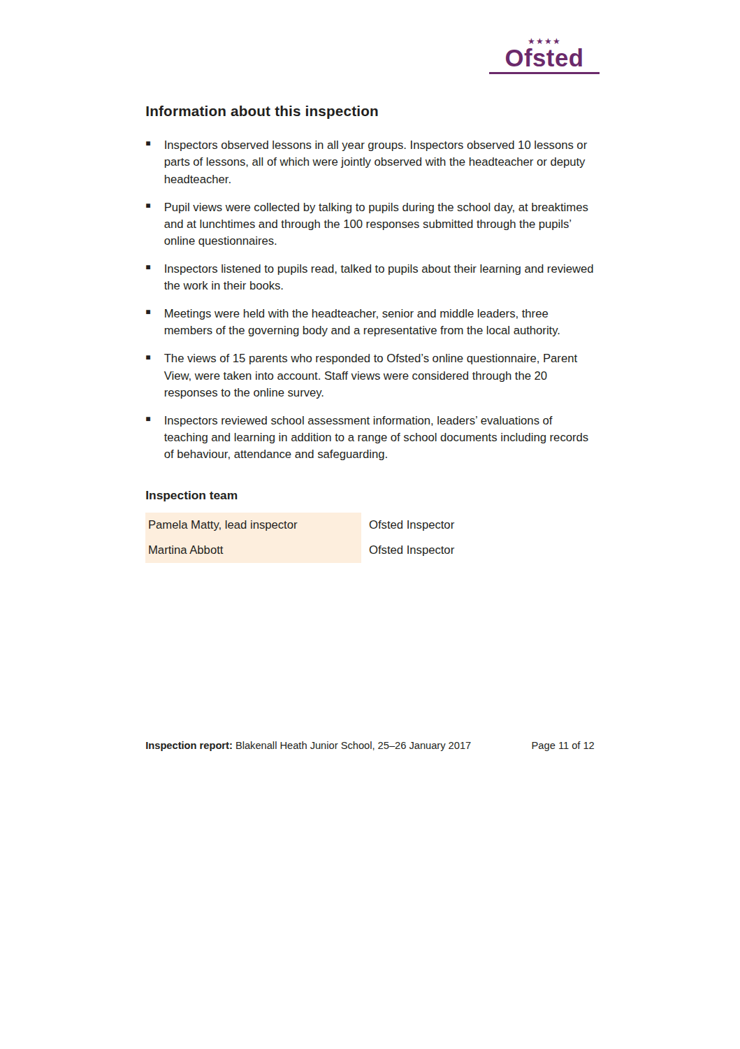★★★★
Ofsted
Information about this inspection
Inspectors observed lessons in all year groups. Inspectors observed 10 lessons or parts of lessons, all of which were jointly observed with the headteacher or deputy headteacher.
Pupil views were collected by talking to pupils during the school day, at breaktimes and at lunchtimes and through the 100 responses submitted through the pupils’ online questionnaires.
Inspectors listened to pupils read, talked to pupils about their learning and reviewed the work in their books.
Meetings were held with the headteacher, senior and middle leaders, three members of the governing body and a representative from the local authority.
The views of 15 parents who responded to Ofsted’s online questionnaire, Parent View, were taken into account. Staff views were considered through the 20 responses to the online survey.
Inspectors reviewed school assessment information, leaders’ evaluations of teaching and learning in addition to a range of school documents including records of behaviour, attendance and safeguarding.
Inspection team
| Pamela Matty, lead inspector | Ofsted Inspector |
| Martina Abbott | Ofsted Inspector |
Inspection report: Blakenall Heath Junior School, 25–26 January 2017
Page 11 of 12